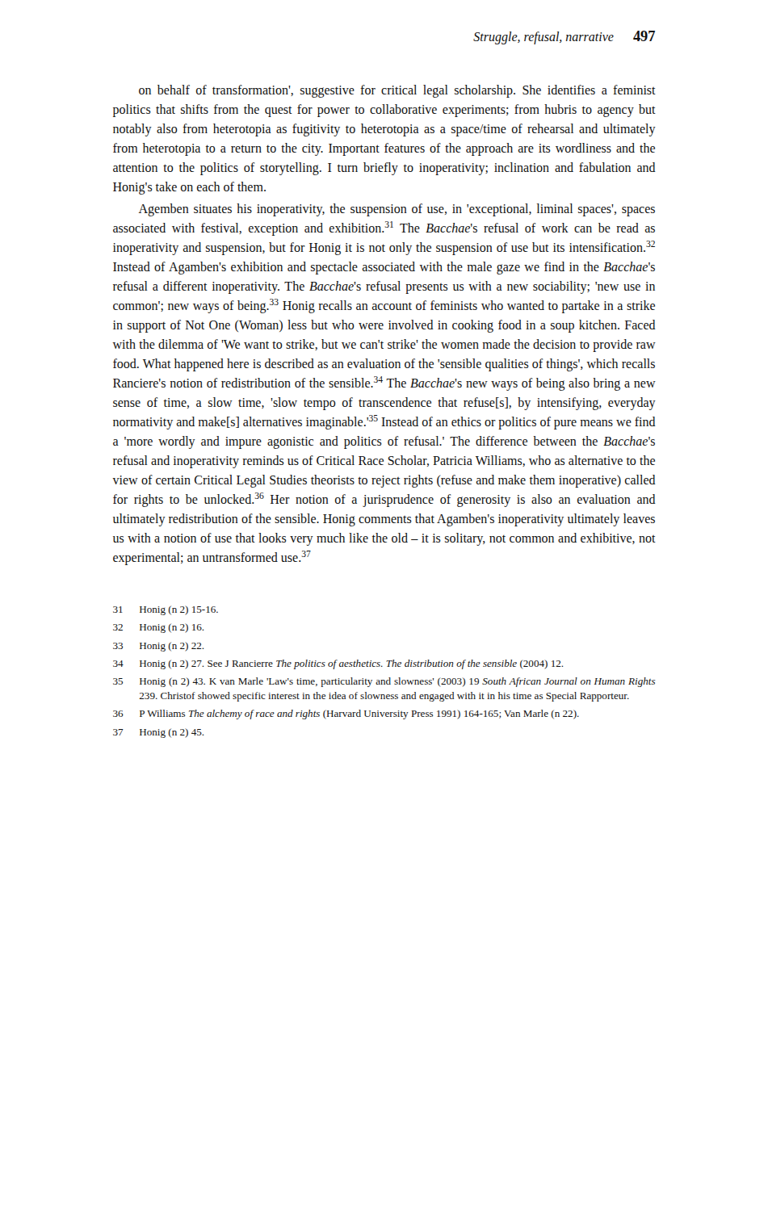Struggle, refusal, narrative 497
on behalf of transformation', suggestive for critical legal scholarship. She identifies a feminist politics that shifts from the quest for power to collaborative experiments; from hubris to agency but notably also from heterotopia as fugitivity to heterotopia as a space/time of rehearsal and ultimately from heterotopia to a return to the city. Important features of the approach are its wordliness and the attention to the politics of storytelling. I turn briefly to inoperativity; inclination and fabulation and Honig's take on each of them.
Agemben situates his inoperativity, the suspension of use, in 'exceptional, liminal spaces', spaces associated with festival, exception and exhibition.31 The Bacchae's refusal of work can be read as inoperativity and suspension, but for Honig it is not only the suspension of use but its intensification.32 Instead of Agamben's exhibition and spectacle associated with the male gaze we find in the Bacchae's refusal a different inoperativity. The Bacchae's refusal presents us with a new sociability; 'new use in common'; new ways of being.33 Honig recalls an account of feminists who wanted to partake in a strike in support of Not One (Woman) less but who were involved in cooking food in a soup kitchen. Faced with the dilemma of 'We want to strike, but we can't strike' the women made the decision to provide raw food. What happened here is described as an evaluation of the 'sensible qualities of things', which recalls Ranciere's notion of redistribution of the sensible.34 The Bacchae's new ways of being also bring a new sense of time, a slow time, 'slow tempo of transcendence that refuse[s], by intensifying, everyday normativity and make[s] alternatives imaginable.'35 Instead of an ethics or politics of pure means we find a 'more wordly and impure agonistic and politics of refusal.' The difference between the Bacchae's refusal and inoperativity reminds us of Critical Race Scholar, Patricia Williams, who as alternative to the view of certain Critical Legal Studies theorists to reject rights (refuse and make them inoperative) called for rights to be unlocked.36 Her notion of a jurisprudence of generosity is also an evaluation and ultimately redistribution of the sensible. Honig comments that Agamben's inoperativity ultimately leaves us with a notion of use that looks very much like the old – it is solitary, not common and exhibitive, not experimental; an untransformed use.37
31 Honig (n 2) 15-16.
32 Honig (n 2) 16.
33 Honig (n 2) 22.
34 Honig (n 2) 27. See J Rancierre The politics of aesthetics. The distribution of the sensible (2004) 12.
35 Honig (n 2) 43. K van Marle 'Law's time, particularity and slowness' (2003) 19 South African Journal on Human Rights 239. Christof showed specific interest in the idea of slowness and engaged with it in his time as Special Rapporteur.
36 P Williams The alchemy of race and rights (Harvard University Press 1991) 164-165; Van Marle (n 22).
37 Honig (n 2) 45.